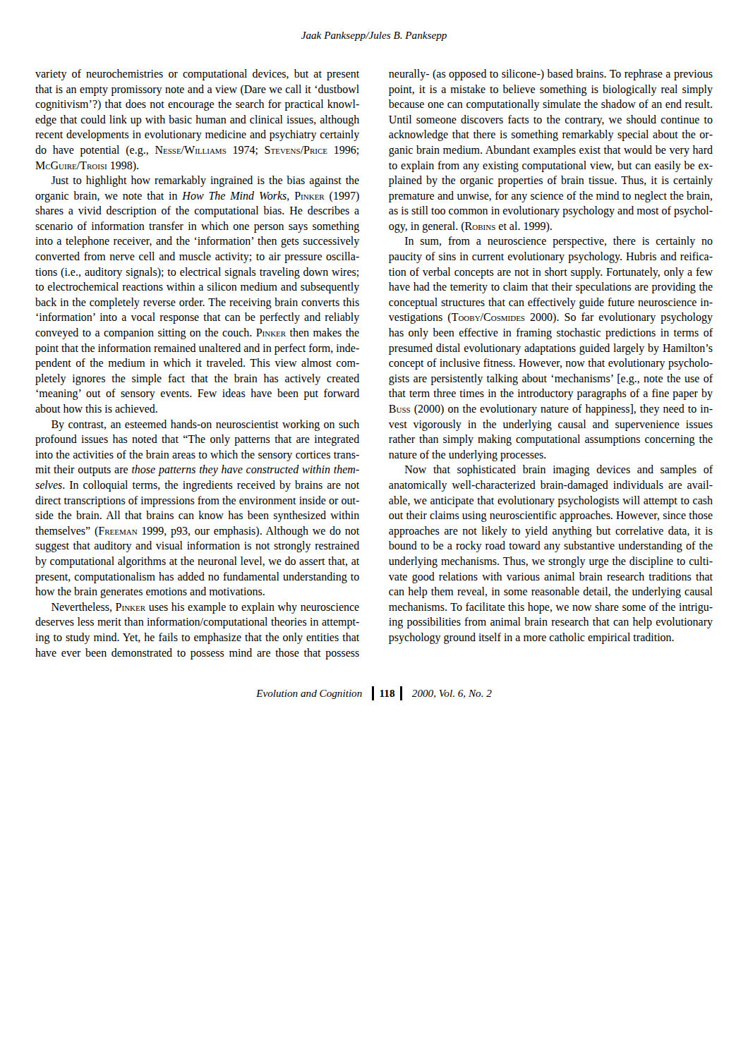Jaak Panksepp/Jules B. Panksepp
variety of neurochemistries or computational devices, but at present that is an empty promissory note and a view (Dare we call it ‘dustbowl cognitivism’?) that does not encourage the search for practical knowledge that could link up with basic human and clinical issues, although recent developments in evolutionary medicine and psychiatry certainly do have potential (e.g., Nesse/Williams 1974; Stevens/Price 1996; McGuire/Troisi 1998).
Just to highlight how remarkably ingrained is the bias against the organic brain, we note that in How The Mind Works, Pinker (1997) shares a vivid description of the computational bias. He describes a scenario of information transfer in which one person says something into a telephone receiver, and the ‘information’ then gets successively converted from nerve cell and muscle activity; to air pressure oscillations (i.e., auditory signals); to electrical signals traveling down wires; to electrochemical reactions within a silicon medium and subsequently back in the completely reverse order. The receiving brain converts this ‘information’ into a vocal response that can be perfectly and reliably conveyed to a companion sitting on the couch. Pinker then makes the point that the information remained unaltered and in perfect form, independent of the medium in which it traveled. This view almost completely ignores the simple fact that the brain has actively created ‘meaning’ out of sensory events. Few ideas have been put forward about how this is achieved.
By contrast, an esteemed hands-on neuroscientist working on such profound issues has noted that “The only patterns that are integrated into the activities of the brain areas to which the sensory cortices transmit their outputs are those patterns they have constructed within themselves. In colloquial terms, the ingredients received by brains are not direct transcriptions of impressions from the environment inside or outside the brain. All that brains can know has been synthesized within themselves” (Freeman 1999, p93, our emphasis). Although we do not suggest that auditory and visual information is not strongly restrained by computational algorithms at the neuronal level, we do assert that, at present, computationalism has added no fundamental understanding to how the brain generates emotions and motivations.
Nevertheless, Pinker uses his example to explain why neuroscience deserves less merit than information/computational theories in attempting to study mind. Yet, he fails to emphasize that the only entities that have ever been demonstrated to possess mind are those that possess neurally- (as opposed to silicone-) based brains. To rephrase a previous point, it is a mistake to believe something is biologically real simply because one can computationally simulate the shadow of an end result. Until someone discovers facts to the contrary, we should continue to acknowledge that there is something remarkably special about the organic brain medium. Abundant examples exist that would be very hard to explain from any existing computational view, but can easily be explained by the organic properties of brain tissue. Thus, it is certainly premature and unwise, for any science of the mind to neglect the brain, as is still too common in evolutionary psychology and most of psychology, in general. (Robins et al. 1999).
In sum, from a neuroscience perspective, there is certainly no paucity of sins in current evolutionary psychology. Hubris and reification of verbal concepts are not in short supply. Fortunately, only a few have had the temerity to claim that their speculations are providing the conceptual structures that can effectively guide future neuroscience investigations (Tooby/Cosmides 2000). So far evolutionary psychology has only been effective in framing stochastic predictions in terms of presumed distal evolutionary adaptations guided largely by Hamilton’s concept of inclusive fitness. However, now that evolutionary psychologists are persistently talking about ‘mechanisms’ [e.g., note the use of that term three times in the introductory paragraphs of a fine paper by Buss (2000) on the evolutionary nature of happiness], they need to invest vigorously in the underlying causal and supervenience issues rather than simply making computational assumptions concerning the nature of the underlying processes.
Now that sophisticated brain imaging devices and samples of anatomically well-characterized brain-damaged individuals are available, we anticipate that evolutionary psychologists will attempt to cash out their claims using neuroscientific approaches. However, since those approaches are not likely to yield anything but correlative data, it is bound to be a rocky road toward any substantive understanding of the underlying mechanisms. Thus, we strongly urge the discipline to cultivate good relations with various animal brain research traditions that can help them reveal, in some reasonable detail, the underlying causal mechanisms. To facilitate this hope, we now share some of the intriguing possibilities from animal brain research that can help evolutionary psychology ground itself in a more catholic empirical tradition.
Evolution and Cognition 118 2000, Vol. 6, No. 2